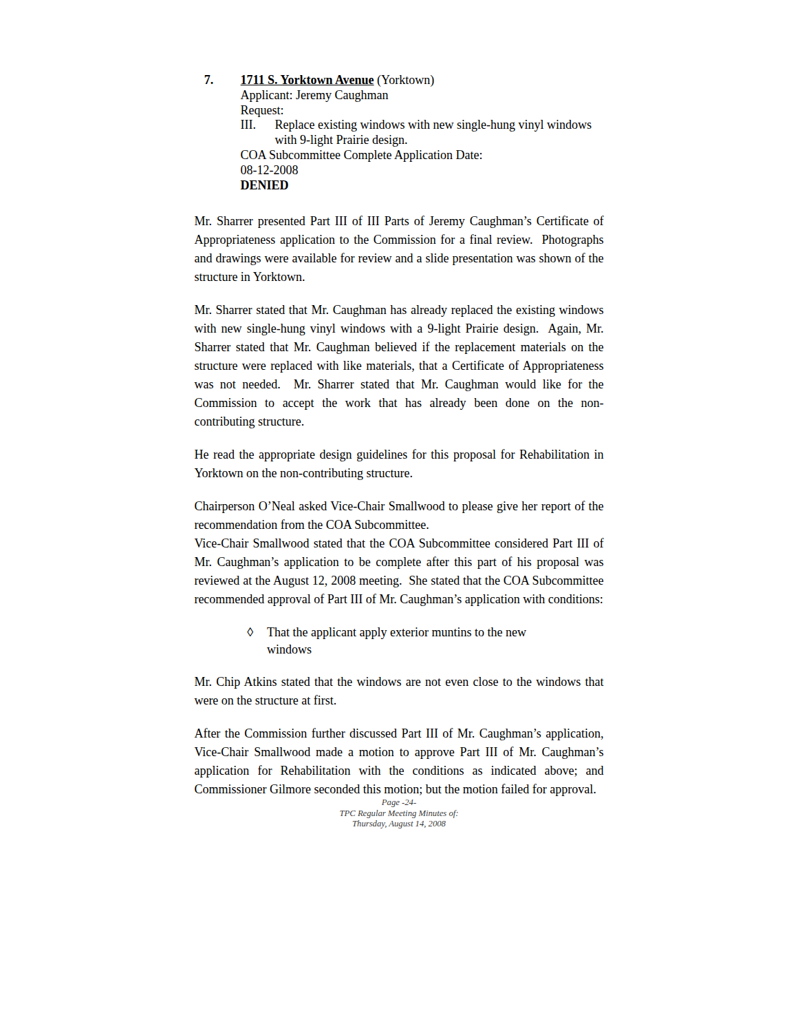7.
1711 S. Yorktown Avenue (Yorktown)
Applicant: Jeremy Caughman
Request:
III.
Replace existing windows with new single-hung vinyl windows with 9-light Prairie design.
COA Subcommittee Complete Application Date:
08-12-2008
DENIED
Mr. Sharrer presented Part III of III Parts of Jeremy Caughman’s Certificate of Appropriateness application to the Commission for a final review. Photographs and drawings were available for review and a slide presentation was shown of the structure in Yorktown.
Mr. Sharrer stated that Mr. Caughman has already replaced the existing windows with new single-hung vinyl windows with a 9-light Prairie design. Again, Mr. Sharrer stated that Mr. Caughman believed if the replacement materials on the structure were replaced with like materials, that a Certificate of Appropriateness was not needed. Mr. Sharrer stated that Mr. Caughman would like for the Commission to accept the work that has already been done on the non-contributing structure.
He read the appropriate design guidelines for this proposal for Rehabilitation in Yorktown on the non-contributing structure.
Chairperson O’Neal asked Vice-Chair Smallwood to please give her report of the recommendation from the COA Subcommittee.
Vice-Chair Smallwood stated that the COA Subcommittee considered Part III of Mr. Caughman’s application to be complete after this part of his proposal was reviewed at the August 12, 2008 meeting. She stated that the COA Subcommittee recommended approval of Part III of Mr. Caughman’s application with conditions:
◊
That the applicant apply exterior muntins to the new windows
Mr. Chip Atkins stated that the windows are not even close to the windows that were on the structure at first.
After the Commission further discussed Part III of Mr. Caughman’s application, Vice-Chair Smallwood made a motion to approve Part III of Mr. Caughman’s application for Rehabilitation with the conditions as indicated above; and Commissioner Gilmore seconded this motion; but the motion failed for approval.
Page -24-
TPC Regular Meeting Minutes of:
Thursday, August 14, 2008